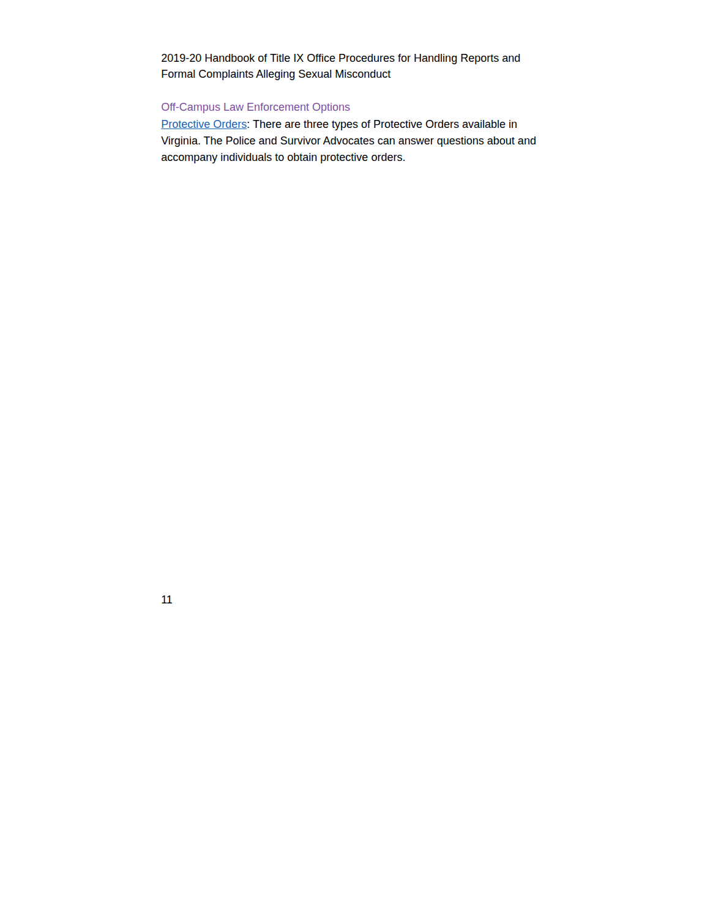2019-20 Handbook of Title IX Office Procedures for Handling Reports and Formal Complaints Alleging Sexual Misconduct
Off-Campus Law Enforcement Options
Protective Orders: There are three types of Protective Orders available in Virginia. The Police and Survivor Advocates can answer questions about and accompany individuals to obtain protective orders.
11